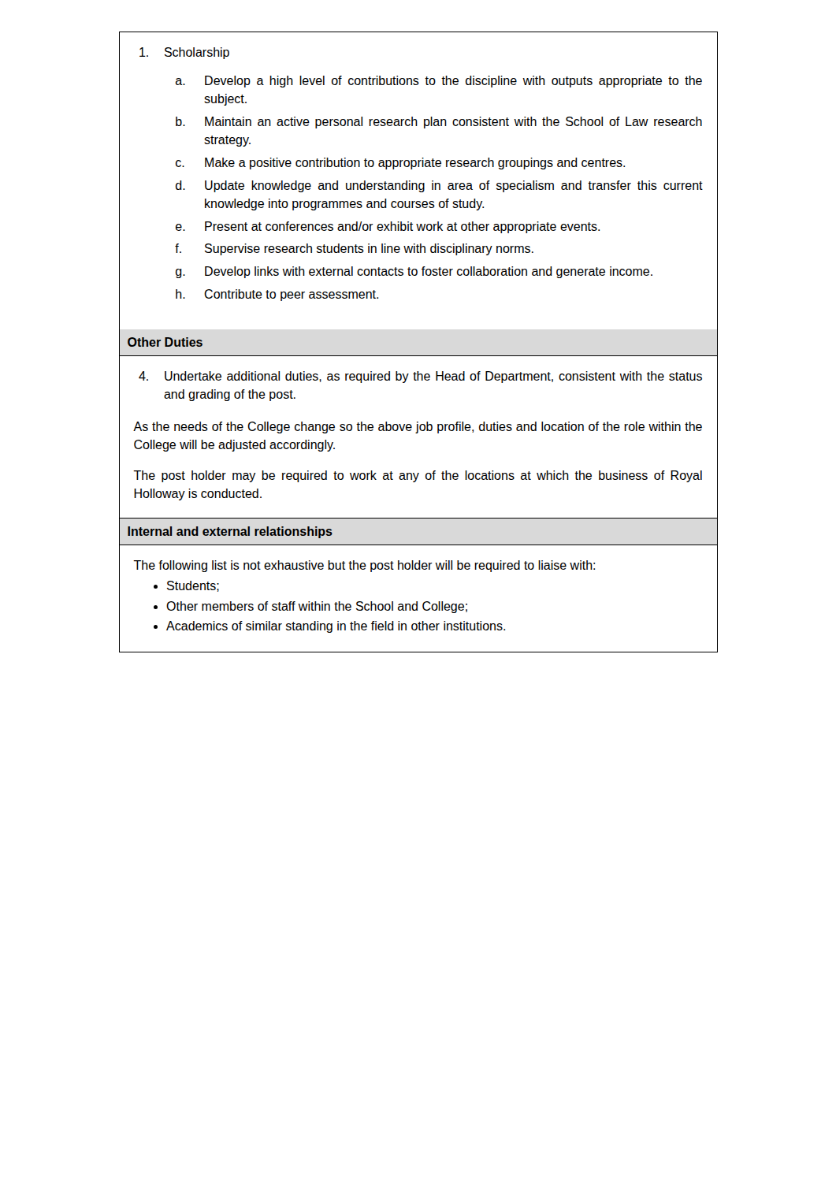Scholarship
Develop a high level of contributions to the discipline with outputs appropriate to the subject.
Maintain an active personal research plan consistent with the School of Law research strategy.
Make a positive contribution to appropriate research groupings and centres.
Update knowledge and understanding in area of specialism and transfer this current knowledge into programmes and courses of study.
Present at conferences and/or exhibit work at other appropriate events.
Supervise research students in line with disciplinary norms.
Develop links with external contacts to foster collaboration and generate income.
Contribute to peer assessment.
Other Duties
4. Undertake additional duties, as required by the Head of Department, consistent with the status and grading of the post.
As the needs of the College change so the above job profile, duties and location of the role within the College will be adjusted accordingly.
The post holder may be required to work at any of the locations at which the business of Royal Holloway is conducted.
Internal and external relationships
The following list is not exhaustive but the post holder will be required to liaise with:
Students;
Other members of staff within the School and College;
Academics of similar standing in the field in other institutions.